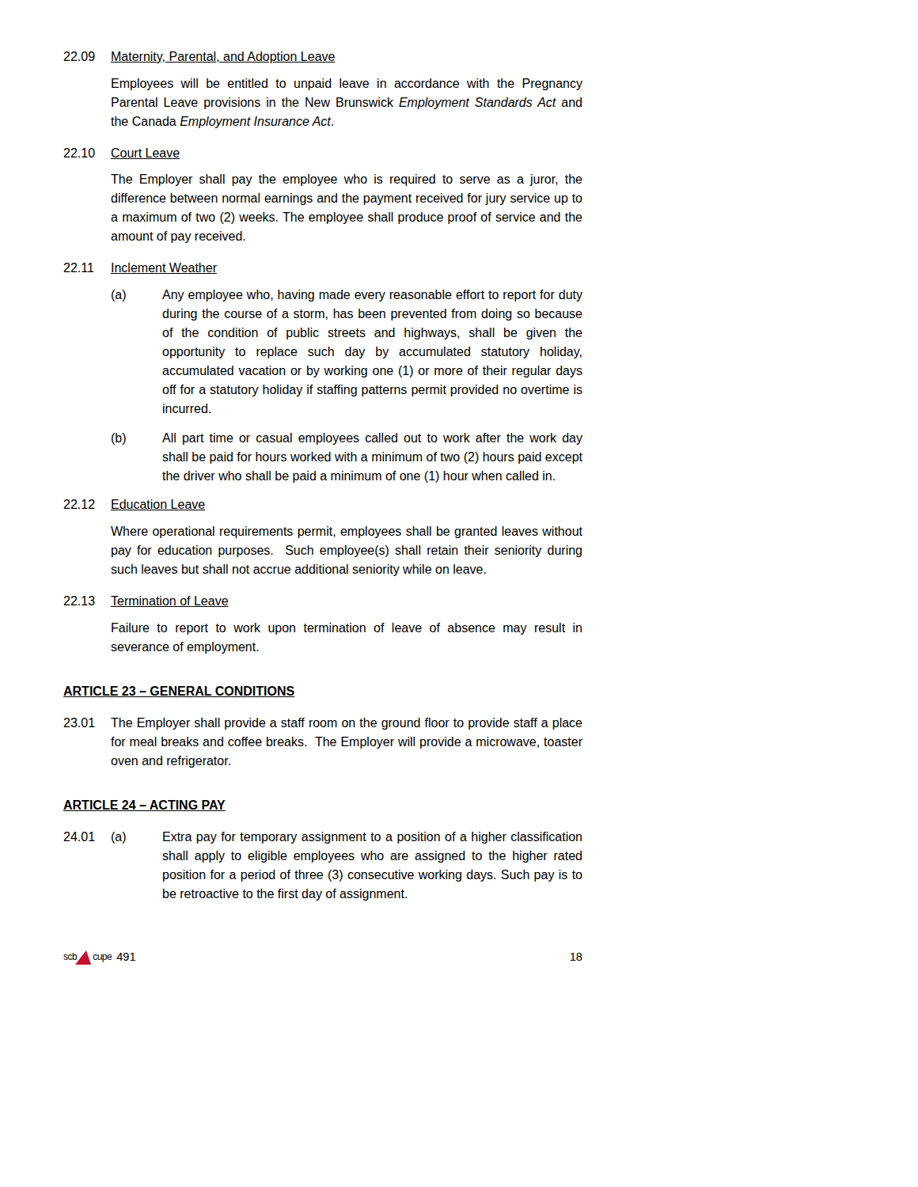22.09
Maternity, Parental, and Adoption Leave
Employees will be entitled to unpaid leave in accordance with the Pregnancy Parental Leave provisions in the New Brunswick Employment Standards Act and the Canada Employment Insurance Act.
22.10
Court Leave
The Employer shall pay the employee who is required to serve as a juror, the difference between normal earnings and the payment received for jury service up to a maximum of two (2) weeks. The employee shall produce proof of service and the amount of pay received.
22.11
Inclement Weather
(a)
Any employee who, having made every reasonable effort to report for duty during the course of a storm, has been prevented from doing so because of the condition of public streets and highways, shall be given the opportunity to replace such day by accumulated statutory holiday, accumulated vacation or by working one (1) or more of their regular days off for a statutory holiday if staffing patterns permit provided no overtime is incurred.
(b)
All part time or casual employees called out to work after the work day shall be paid for hours worked with a minimum of two (2) hours paid except the driver who shall be paid a minimum of one (1) hour when called in.
22.12
Education Leave
Where operational requirements permit, employees shall be granted leaves without pay for education purposes. Such employee(s) shall retain their seniority during such leaves but shall not accrue additional seniority while on leave.
22.13
Termination of Leave
Failure to report to work upon termination of leave of absence may result in severance of employment.
ARTICLE 23 – GENERAL CONDITIONS
23.01
The Employer shall provide a staff room on the ground floor to provide staff a place for meal breaks and coffee breaks. The Employer will provide a microwave, toaster oven and refrigerator.
ARTICLE 24 – ACTING PAY
24.01
(a)
Extra pay for temporary assignment to a position of a higher classification shall apply to eligible employees who are assigned to the higher rated position for a period of three (3) consecutive working days. Such pay is to be retroactive to the first day of assignment.
scb cupe 491
18